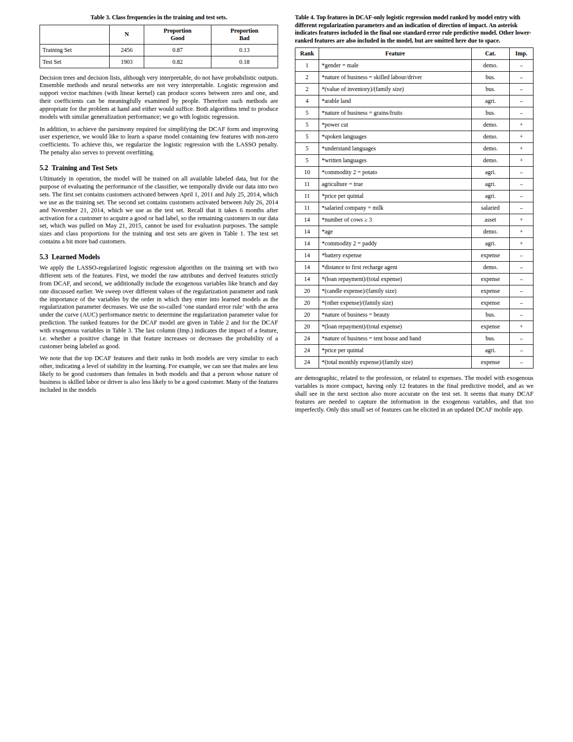Table 3. Class frequencies in the training and test sets.
| | N | Proportion Good | Proportion Bad |
| --- | --- | --- | --- |
| Training Set | 2456 | 0.87 | 0.13 |
| Test Set | 1903 | 0.82 | 0.18 |
Decision trees and decision lists, although very interpretable, do not have probabilistic outputs. Ensemble methods and neural networks are not very interpretable. Logistic regression and support vector machines (with linear kernel) can produce scores between zero and one, and their coefficients can be meaningfully examined by people. Therefore such methods are appropriate for the problem at hand and either would suffice. Both algorithms tend to produce models with similar generalization performance; we go with logistic regression.
In addition, to achieve the parsimony required for simplifying the DCAF form and improving user experience, we would like to learn a sparse model containing few features with non-zero coefficients. To achieve this, we regularize the logistic regression with the LASSO penalty. The penalty also serves to prevent overfitting.
5.2 Training and Test Sets
Ultimately in operation, the model will be trained on all available labeled data, but for the purpose of evaluating the performance of the classifier, we temporally divide our data into two sets. The first set contains customers activated between April 1, 2011 and July 25, 2014, which we use as the training set. The second set contains customers activated between July 26, 2014 and November 21, 2014, which we use as the test set. Recall that it takes 6 months after activation for a customer to acquire a good or bad label, so the remaining customers in our data set, which was pulled on May 21, 2015, cannot be used for evaluation purposes. The sample sizes and class proportions for the training and test sets are given in Table 1. The test set contains a bit more bad customers.
5.3 Learned Models
We apply the LASSO-regularized logistic regression algorithm on the training set with two different sets of the features. First, we model the raw attributes and derived features strictly from DCAF, and second, we additionally include the exogenous variables like branch and day rate discussed earlier. We sweep over different values of the regularization parameter and rank the importance of the variables by the order in which they enter into learned models as the regularization parameter decreases. We use the so-called ‘one standard error rule’ with the area under the curve (AUC) performance metric to determine the regularization parameter value for prediction. The ranked features for the DCAF model are given in Table 2 and for the DCAF with exogenous variables in Table 3. The last column (Imp.) indicates the impact of a feature, i.e. whether a positive change in that feature increases or decreases the probability of a customer being labeled as good.
We note that the top DCAF features and their ranks in both models are very similar to each other, indicating a level of stability in the learning. For example, we can see that males are less likely to be good customers than females in both models and that a person whose nature of business is skilled labor or driver is also less likely to be a good customer. Many of the features included in the models
Table 4. Top features in DCAF-only logistic regression model ranked by model entry with different regularization parameters and an indication of direction of impact. An asterisk indicates features included in the final one standard error rule predictive model. Other lower-ranked features are also included in the model, but are omitted here due to space.
| Rank | Feature | Cat. | Imp. |
| --- | --- | --- | --- |
| 1 | *gender = male | demo. | – |
| 2 | *nature of business = skilled labour/driver | bus. | – |
| 2 | *(value of inventory)/(family size) | bus. | – |
| 4 | *arable land | agri. | – |
| 5 | *nature of business = grains/fruits | bus. | – |
| 5 | *power cut | demo. | + |
| 5 | *spoken languages | demo. | + |
| 5 | *understand languages | demo. | + |
| 5 | *written languages | demo. | + |
| 10 | *commodity 2 = potato | agri. | – |
| 11 | agriculture = true | agri. | – |
| 11 | *price per quintal | agri. | – |
| 11 | *salaried company = milk | salaried | – |
| 14 | *number of cows ≥ 3 | asset | + |
| 14 | *age | demo. | + |
| 14 | *commodity 2 = paddy | agri. | + |
| 14 | *battery expense | expense | – |
| 14 | *distance to first recharge agent | demo. | – |
| 14 | *(loan repayment)/(total expense) | expense | – |
| 20 | *(candle expense)/(family size) | expense | – |
| 20 | *(other expense)/(family size) | expense | – |
| 20 | *nature of business = beauty | bus. | – |
| 20 | *(loan repayment)/(total expense) | expense | + |
| 24 | *nature of business = tent house and band | bus. | – |
| 24 | *price per quintal | agri. | – |
| 24 | *(total monthly expense)/(family size) | expense | – |
are demographic, related to the profession, or related to expenses. The model with exogenous variables is more compact, having only 12 features in the final predictive model, and as we shall see in the next section also more accurate on the test set. It seems that many DCAF features are needed to capture the information in the exogenous variables, and that too imperfectly. Only this small set of features can be elicited in an updated DCAF mobile app.